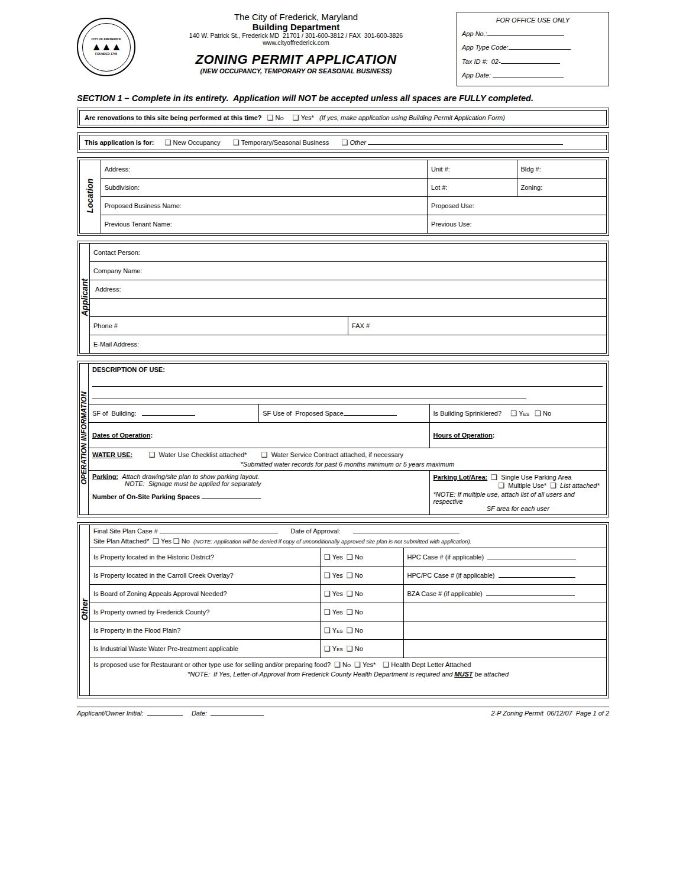CITY OF FREDERICK
▲▲▲
FOUNDED 1745
The City of Frederick, Maryland
Building Department
140 W. Patrick St., Frederick MD 21701 / 301-600-3812 / FAX 301-600-3826
www.cityoffrederick.com
ZONING PERMIT APPLICATION
(NEW OCCUPANCY, TEMPORARY OR SEASONAL BUSINESS)
FOR OFFICE USE ONLY
App No.:
App Type Code:
Tax ID #: 02-
App Date:
SECTION 1 – Complete in its entirety. Application will NOT be accepted unless all spaces are FULLY completed.
Are renovations to this site being performed at this time? ❑No ❑Yes* (If yes, make application using Building Permit Application Form)
This application is for: ❑New Occupancy ❑Temporary/Seasonal Business ❑Other
| Location | Address: | Unit #: | Bldg #: |
| Subdivision: | Lot #: | Zoning: |
| Proposed Business Name: | Proposed Use: |
| Previous Tenant Name: | Previous Use: |
| Applicant | Contact Person: |
| Company Name: |
| Address: |
| Phone # | FAX # |
| E-Mail Address: |
| OPERATION INFORMATION | DESCRIPTION OF USE: |
| SF of Building: | SF Use of Proposed Space | Is Building Sprinklered? ❑ Yes ❑ No |
| Dates of Operation : | Hours of Operation : |
| WATER USE: ❑ Water Use Checklist attached* ❑ Water Service Contract attached, if necessary *Submitted water records for past 6 months minimum or 5 years maximum |
| Parking: Attach drawing/site plan to show parking layout. NOTE: Signage must be applied for separately Number of On-Site Parking Spaces | Parking Lot/Area: ❑ Single Use Parking Area ❑ Multiple Use* ❑ List attached* *NOTE: If multiple use, attach list of all users and respective SF area for each user |
| Other | Final Site Plan Case # Date of Approval: Site Plan Attached* ❑ Yes ❑ No (NOTE: Application will be denied if copy of unconditionally approved site plan is not submitted with application). |
| Is Property located in the Historic District? | ❑ Yes ❑ No | HPC Case # (if applicable) |
| Is Property located in the Carroll Creek Overlay? | ❑ Yes ❑ No | HPC/PC Case # (if applicable) |
| Is Board of Zoning Appeals Approval Needed? | ❑ Yes ❑ No | BZA Case # (if applicable) |
| Is Property owned by Frederick County? | ❑ Yes ❑ No | |
| Is Property in the Flood Plain? | ❑ Yes ❑ No | |
| Is Industrial Waste Water Pre-treatment applicable | ❑ Yes ❑ No | |
| Is proposed use for Restaurant or other type use for selling and/or preparing food? ❑ No ❑ Yes* ❑ Health Dept Letter Attached *NOTE: If Yes, Letter-of-Approval from Frederick County Health Department is required and MUST be attached |
Applicant/Owner Initial: Date:
2-P Zoning Permit 06/12/07 Page 1 of 2